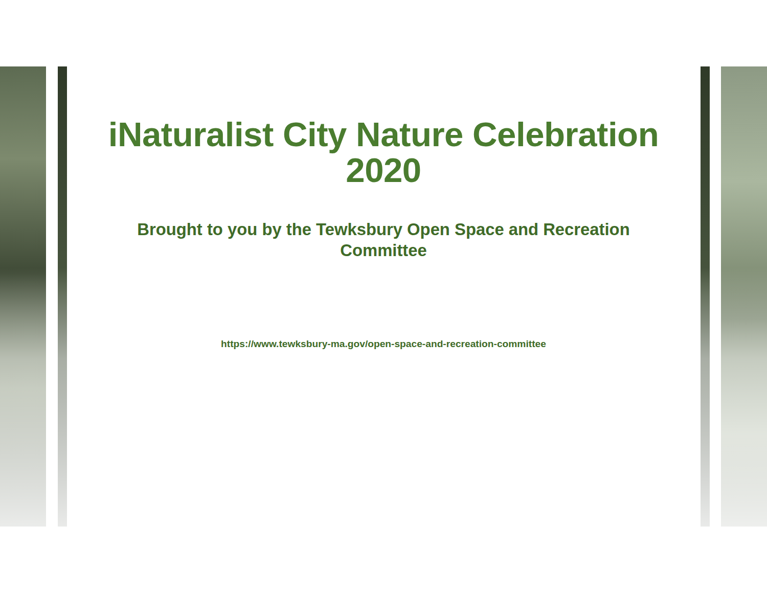iNaturalist City Nature Celebration 2020
Brought to you by the Tewksbury Open Space and Recreation Committee
https://www.tewksbury-ma.gov/open-space-and-recreation-committee